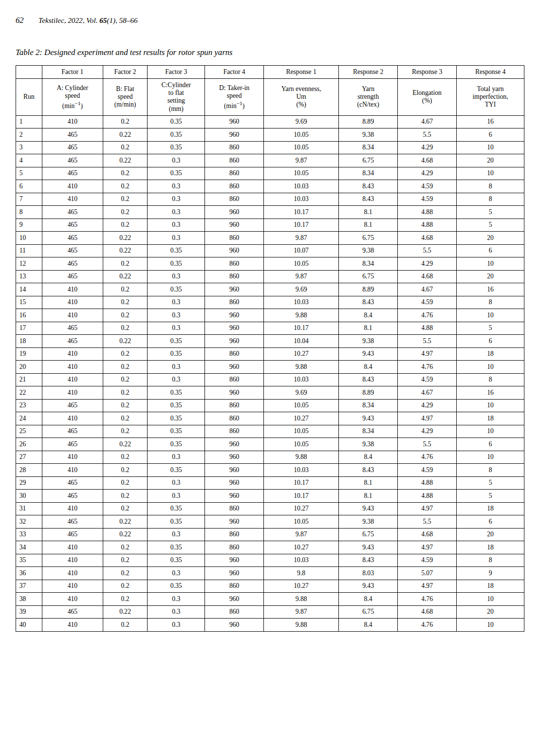62 Tekstilec, 2022, Vol. 65(1), 58–66
Table 2: Designed experiment and test results for rotor spun yarns
| | Factor 1 | Factor 2 | Factor 3 | Factor 4 | Response 1 | Response 2 | Response 3 | Response 4 |
| --- | --- | --- | --- | --- | --- | --- | --- | --- |
| Run | A: Cylinder speed (min −1 ) | B: Flat speed (m/min) | C:Cylinder to flat setting (mm) | D: Taker-in speed (min −1 ) | Yarn evenness, Um (%) | Yarn strength (cN/tex) | Elongation (%) | Total yarn imperfection, TYI |
| 1 | 410 | 0.2 | 0.35 | 960 | 9.69 | 8.89 | 4.67 | 16 |
| 2 | 465 | 0.22 | 0.35 | 960 | 10.05 | 9.38 | 5.5 | 6 |
| 3 | 465 | 0.2 | 0.35 | 860 | 10.05 | 8.34 | 4.29 | 10 |
| 4 | 465 | 0.22 | 0.3 | 860 | 9.87 | 6.75 | 4.68 | 20 |
| 5 | 465 | 0.2 | 0.35 | 860 | 10.05 | 8.34 | 4.29 | 10 |
| 6 | 410 | 0.2 | 0.3 | 860 | 10.03 | 8.43 | 4.59 | 8 |
| 7 | 410 | 0.2 | 0.3 | 860 | 10.03 | 8.43 | 4.59 | 8 |
| 8 | 465 | 0.2 | 0.3 | 960 | 10.17 | 8.1 | 4.88 | 5 |
| 9 | 465 | 0.2 | 0.3 | 960 | 10.17 | 8.1 | 4.88 | 5 |
| 10 | 465 | 0.22 | 0.3 | 860 | 9.87 | 6.75 | 4.68 | 20 |
| 11 | 465 | 0.22 | 0.35 | 960 | 10.07 | 9.38 | 5.5 | 6 |
| 12 | 465 | 0.2 | 0.35 | 860 | 10.05 | 8.34 | 4.29 | 10 |
| 13 | 465 | 0.22 | 0.3 | 860 | 9.87 | 6.75 | 4.68 | 20 |
| 14 | 410 | 0.2 | 0.35 | 960 | 9.69 | 8.89 | 4.67 | 16 |
| 15 | 410 | 0.2 | 0.3 | 860 | 10.03 | 8.43 | 4.59 | 8 |
| 16 | 410 | 0.2 | 0.3 | 960 | 9.88 | 8.4 | 4.76 | 10 |
| 17 | 465 | 0.2 | 0.3 | 960 | 10.17 | 8.1 | 4.88 | 5 |
| 18 | 465 | 0.22 | 0.35 | 960 | 10.04 | 9.38 | 5.5 | 6 |
| 19 | 410 | 0.2 | 0.35 | 860 | 10.27 | 9.43 | 4.97 | 18 |
| 20 | 410 | 0.2 | 0.3 | 960 | 9.88 | 8.4 | 4.76 | 10 |
| 21 | 410 | 0.2 | 0.3 | 860 | 10.03 | 8.43 | 4.59 | 8 |
| 22 | 410 | 0.2 | 0.35 | 960 | 9.69 | 8.89 | 4.67 | 16 |
| 23 | 465 | 0.2 | 0.35 | 860 | 10.05 | 8.34 | 4.29 | 10 |
| 24 | 410 | 0.2 | 0.35 | 860 | 10.27 | 9.43 | 4.97 | 18 |
| 25 | 465 | 0.2 | 0.35 | 860 | 10.05 | 8.34 | 4.29 | 10 |
| 26 | 465 | 0.22 | 0.35 | 960 | 10.05 | 9.38 | 5.5 | 6 |
| 27 | 410 | 0.2 | 0.3 | 960 | 9.88 | 8.4 | 4.76 | 10 |
| 28 | 410 | 0.2 | 0.35 | 960 | 10.03 | 8.43 | 4.59 | 8 |
| 29 | 465 | 0.2 | 0.3 | 960 | 10.17 | 8.1 | 4.88 | 5 |
| 30 | 465 | 0.2 | 0.3 | 960 | 10.17 | 8.1 | 4.88 | 5 |
| 31 | 410 | 0.2 | 0.35 | 860 | 10.27 | 9.43 | 4.97 | 18 |
| 32 | 465 | 0.22 | 0.35 | 960 | 10.05 | 9.38 | 5.5 | 6 |
| 33 | 465 | 0.22 | 0.3 | 860 | 9.87 | 6.75 | 4.68 | 20 |
| 34 | 410 | 0.2 | 0.35 | 860 | 10.27 | 9.43 | 4.97 | 18 |
| 35 | 410 | 0.2 | 0.35 | 960 | 10.03 | 8.43 | 4.59 | 8 |
| 36 | 410 | 0.2 | 0.3 | 960 | 9.8 | 8.03 | 5.07 | 9 |
| 37 | 410 | 0.2 | 0.35 | 860 | 10.27 | 9.43 | 4.97 | 18 |
| 38 | 410 | 0.2 | 0.3 | 960 | 9.88 | 8.4 | 4.76 | 10 |
| 39 | 465 | 0.22 | 0.3 | 860 | 9.87 | 6.75 | 4.68 | 20 |
| 40 | 410 | 0.2 | 0.3 | 960 | 9.88 | 8.4 | 4.76 | 10 |